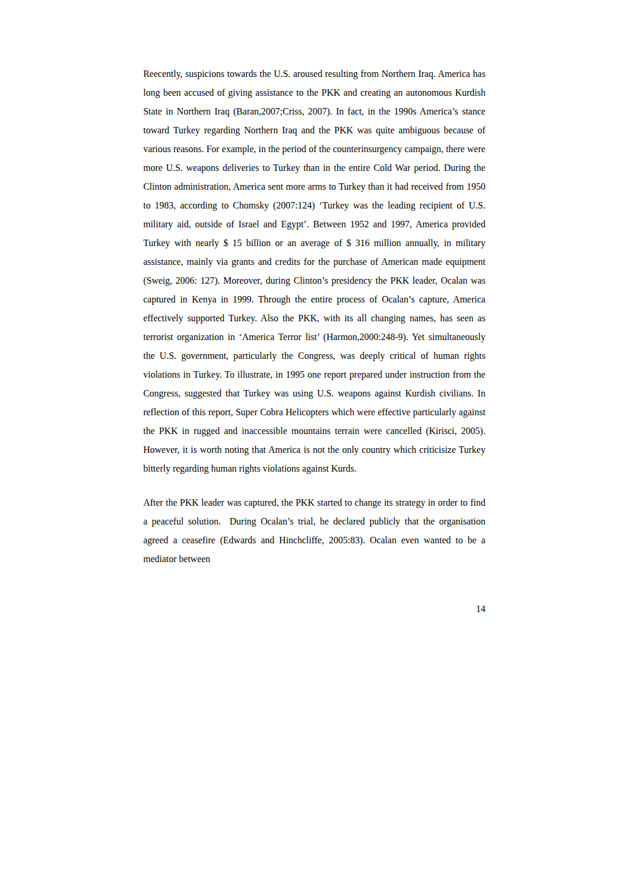Reecently, suspicions towards the U.S. aroused resulting from Northern Iraq. America has long been accused of giving assistance to the PKK and creating an autonomous Kurdish State in Northern Iraq (Baran,2007;Criss, 2007). In fact, in the 1990s America’s stance toward Turkey regarding Northern Iraq and the PKK was quite ambiguous because of various reasons. For example, in the period of the counterinsurgency campaign, there were more U.S. weapons deliveries to Turkey than in the entire Cold War period. During the Clinton administration, America sent more arms to Turkey than it had received from 1950 to 1983, according to Chomsky (2007:124) ‘Turkey was the leading recipient of U.S. military aid, outside of Israel and Egypt’. Between 1952 and 1997, America provided Turkey with nearly $ 15 billion or an average of $ 316 million annually, in military assistance, mainly via grants and credits for the purchase of American made equipment (Sweig, 2006: 127). Moreover, during Clinton’s presidency the PKK leader, Ocalan was captured in Kenya in 1999. Through the entire process of Ocalan’s capture, America effectively supported Turkey. Also the PKK, with its all changing names, has seen as terrorist organization in ‘America Terror list’ (Harmon,2000:248-9). Yet simultaneously the U.S. government, particularly the Congress, was deeply critical of human rights violations in Turkey. To illustrate, in 1995 one report prepared under instruction from the Congress, suggested that Turkey was using U.S. weapons against Kurdish civilians. In reflection of this report, Super Cobra Helicopters which were effective particularly against the PKK in rugged and inaccessible mountains terrain were cancelled (Kirisci, 2005). However, it is worth noting that America is not the only country which criticisize Turkey bitterly regarding human rights violations against Kurds.
After the PKK leader was captured, the PKK started to change its strategy in order to find a peaceful solution. During Ocalan’s trial, he declared publicly that the organisation agreed a ceasefire (Edwards and Hinchcliffe, 2005:83). Ocalan even wanted to be a mediator between
14